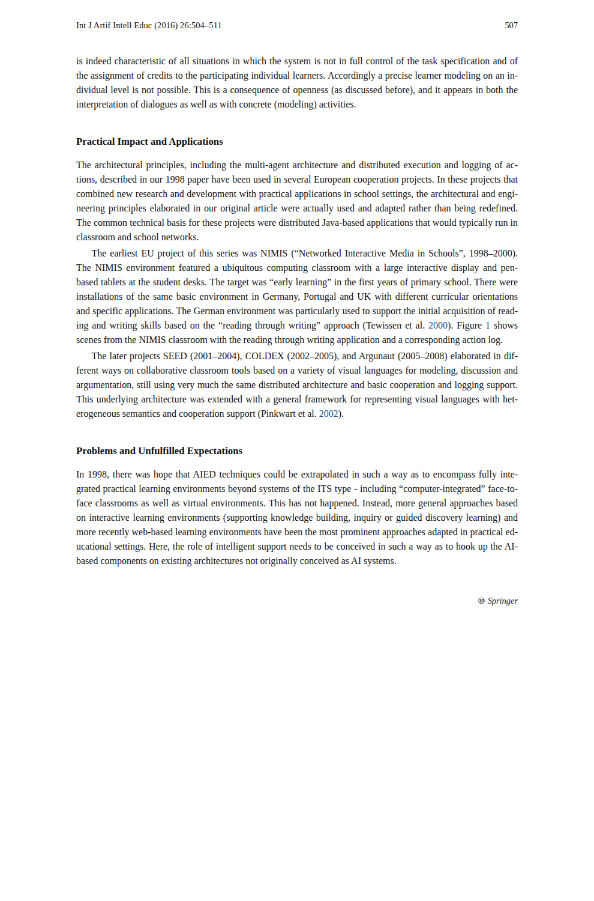Int J Artif Intell Educ (2016) 26:504–511 507
is indeed characteristic of all situations in which the system is not in full control of the task specification and of the assignment of credits to the participating individual learners. Accordingly a precise learner modeling on an individual level is not possible. This is a consequence of openness (as discussed before), and it appears in both the interpretation of dialogues as well as with concrete (modeling) activities.
Practical Impact and Applications
The architectural principles, including the multi-agent architecture and distributed execution and logging of actions, described in our 1998 paper have been used in several European cooperation projects. In these projects that combined new research and development with practical applications in school settings, the architectural and engineering principles elaborated in our original article were actually used and adapted rather than being redefined. The common technical basis for these projects were distributed Java-based applications that would typically run in classroom and school networks.
The earliest EU project of this series was NIMIS (“Networked Interactive Media in Schools”, 1998–2000). The NIMIS environment featured a ubiquitous computing classroom with a large interactive display and pen-based tablets at the student desks. The target was “early learning” in the first years of primary school. There were installations of the same basic environment in Germany, Portugal and UK with different curricular orientations and specific applications. The German environment was particularly used to support the initial acquisition of reading and writing skills based on the “reading through writing” approach (Tewissen et al. 2000). Figure 1 shows scenes from the NIMIS classroom with the reading through writing application and a corresponding action log.
The later projects SEED (2001–2004), COLDEX (2002–2005), and Argunaut (2005–2008) elaborated in different ways on collaborative classroom tools based on a variety of visual languages for modeling, discussion and argumentation, still using very much the same distributed architecture and basic cooperation and logging support. This underlying architecture was extended with a general framework for representing visual languages with heterogeneous semantics and cooperation support (Pinkwart et al. 2002).
Problems and Unfulfilled Expectations
In 1998, there was hope that AIED techniques could be extrapolated in such a way as to encompass fully integrated practical learning environments beyond systems of the ITS type - including “computer-integrated” face-to-face classrooms as well as virtual environments. This has not happened. Instead, more general approaches based on interactive learning environments (supporting knowledge building, inquiry or guided discovery learning) and more recently web-based learning environments have been the most prominent approaches adapted in practical educational settings. Here, the role of intelligent support needs to be conceived in such a way as to hook up the AI-based components on existing architectures not originally conceived as AI systems.
Springer